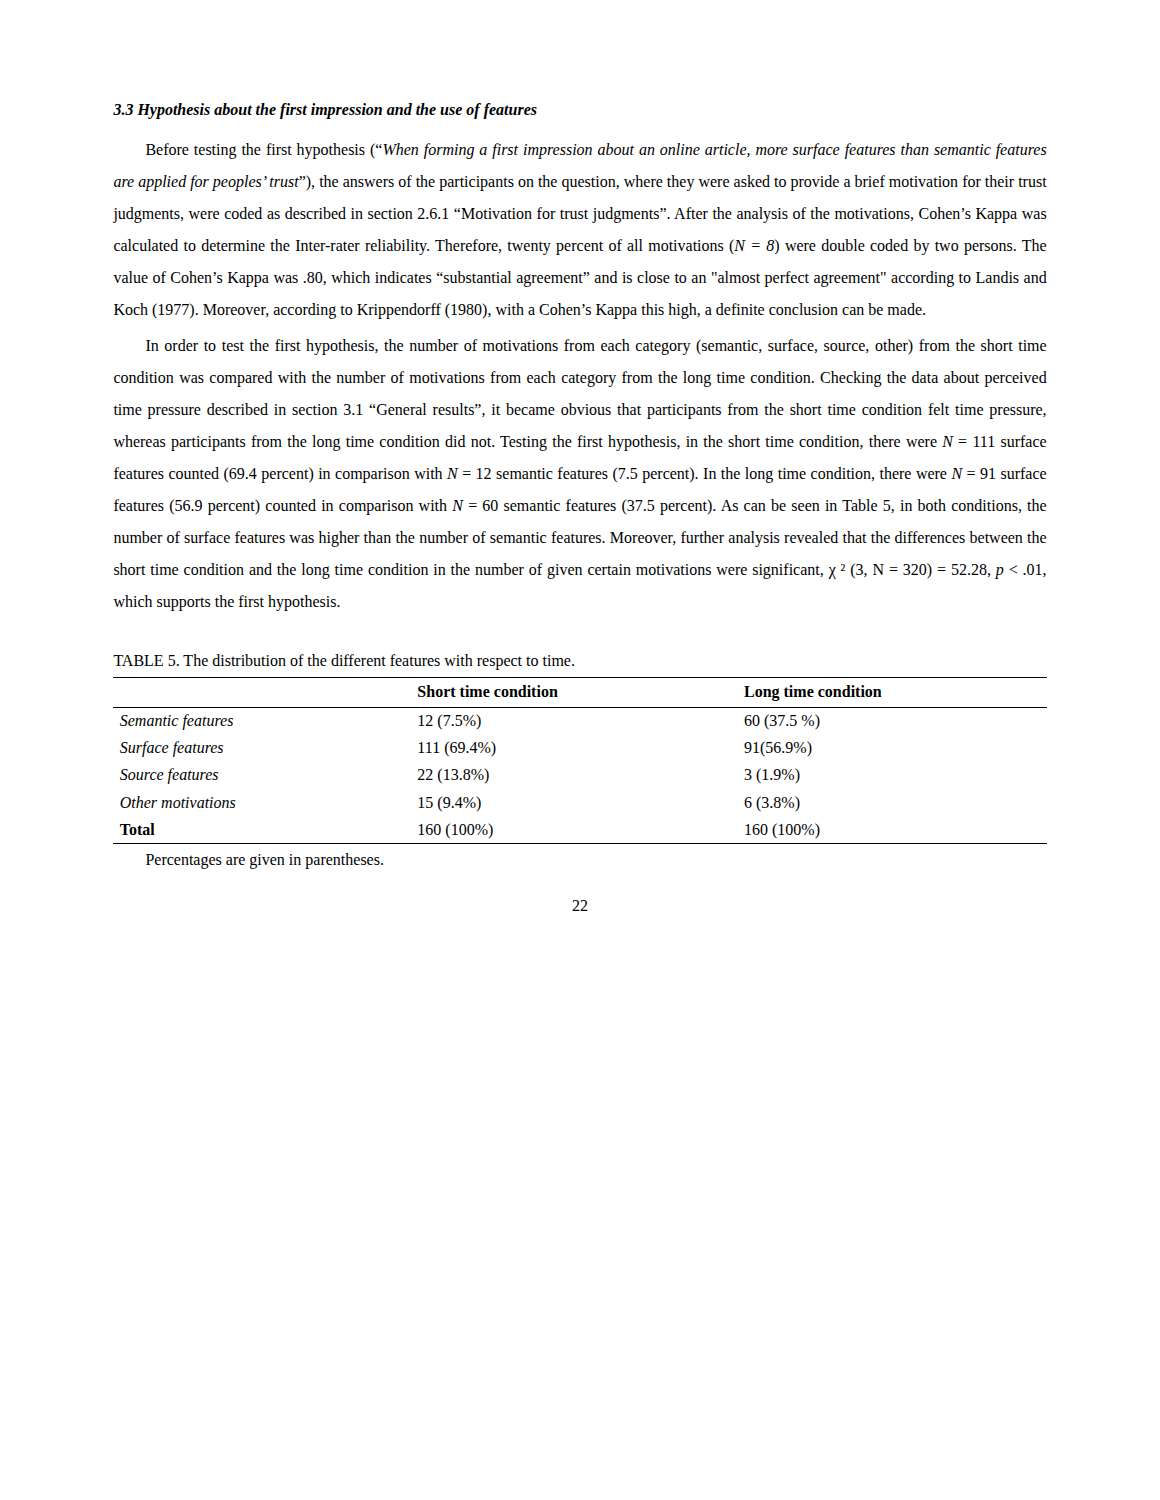3.3 Hypothesis about the first impression and the use of features
Before testing the first hypothesis (“When forming a first impression about an online article, more surface features than semantic features are applied for peoples’ trust”), the answers of the participants on the question, where they were asked to provide a brief motivation for their trust judgments, were coded as described in section 2.6.1 “Motivation for trust judgments”. After the analysis of the motivations, Cohen’s Kappa was calculated to determine the Inter-rater reliability. Therefore, twenty percent of all motivations (N = 8) were double coded by two persons. The value of Cohen’s Kappa was .80, which indicates “substantial agreement” and is close to an "almost perfect agreement" according to Landis and Koch (1977). Moreover, according to Krippendorff (1980), with a Cohen’s Kappa this high, a definite conclusion can be made.
In order to test the first hypothesis, the number of motivations from each category (semantic, surface, source, other) from the short time condition was compared with the number of motivations from each category from the long time condition. Checking the data about perceived time pressure described in section 3.1 “General results”, it became obvious that participants from the short time condition felt time pressure, whereas participants from the long time condition did not. Testing the first hypothesis, in the short time condition, there were N = 111 surface features counted (69.4 percent) in comparison with N = 12 semantic features (7.5 percent). In the long time condition, there were N = 91 surface features (56.9 percent) counted in comparison with N = 60 semantic features (37.5 percent). As can be seen in Table 5, in both conditions, the number of surface features was higher than the number of semantic features. Moreover, further analysis revealed that the differences between the short time condition and the long time condition in the number of given certain motivations were significant, χ ² (3, N = 320) = 52.28, p < .01, which supports the first hypothesis.
TABLE 5. The distribution of the different features with respect to time.
| | Short time condition | Long time condition |
| --- | --- | --- |
| Semantic features | 12 (7.5%) | 60 (37.5 %) |
| Surface features | 111 (69.4%) | 91(56.9%) |
| Source features | 22 (13.8%) | 3 (1.9%) |
| Other motivations | 15 (9.4%) | 6 (3.8%) |
| Total | 160 (100%) | 160 (100%) |
Percentages are given in parentheses.
22